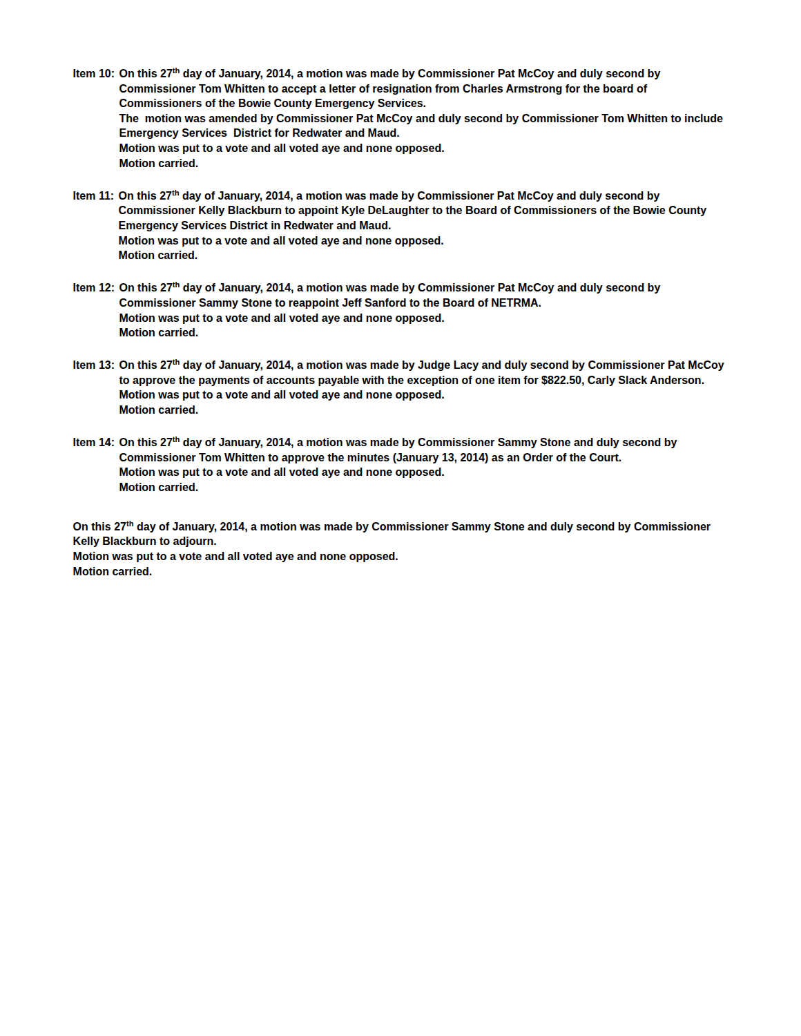Item 10:
On this 27th day of January, 2014, a motion was made by Commissioner Pat McCoy and duly second by Commissioner Tom Whitten to accept a letter of resignation from Charles Armstrong for the board of Commissioners of the Bowie County Emergency Services.
The motion was amended by Commissioner Pat McCoy and duly second by Commissioner Tom Whitten to include Emergency Services District for Redwater and Maud.
Motion was put to a vote and all voted aye and none opposed.
Motion carried.
Item 11:
On this 27th day of January, 2014, a motion was made by Commissioner Pat McCoy and duly second by Commissioner Kelly Blackburn to appoint Kyle DeLaughter to the Board of Commissioners of the Bowie County Emergency Services District in Redwater and Maud.
Motion was put to a vote and all voted aye and none opposed.
Motion carried.
Item 12:
On this 27th day of January, 2014, a motion was made by Commissioner Pat McCoy and duly second by Commissioner Sammy Stone to reappoint Jeff Sanford to the Board of NETRMA.
Motion was put to a vote and all voted aye and none opposed.
Motion carried.
Item 13:
On this 27th day of January, 2014, a motion was made by Judge Lacy and duly second by Commissioner Pat McCoy to approve the payments of accounts payable with the exception of one item for $822.50, Carly Slack Anderson.
Motion was put to a vote and all voted aye and none opposed.
Motion carried.
Item 14:
On this 27th day of January, 2014, a motion was made by Commissioner Sammy Stone and duly second by Commissioner Tom Whitten to approve the minutes (January 13, 2014) as an Order of the Court.
Motion was put to a vote and all voted aye and none opposed.
Motion carried.
On this 27th day of January, 2014, a motion was made by Commissioner Sammy Stone and duly second by Commissioner Kelly Blackburn to adjourn.
Motion was put to a vote and all voted aye and none opposed.
Motion carried.